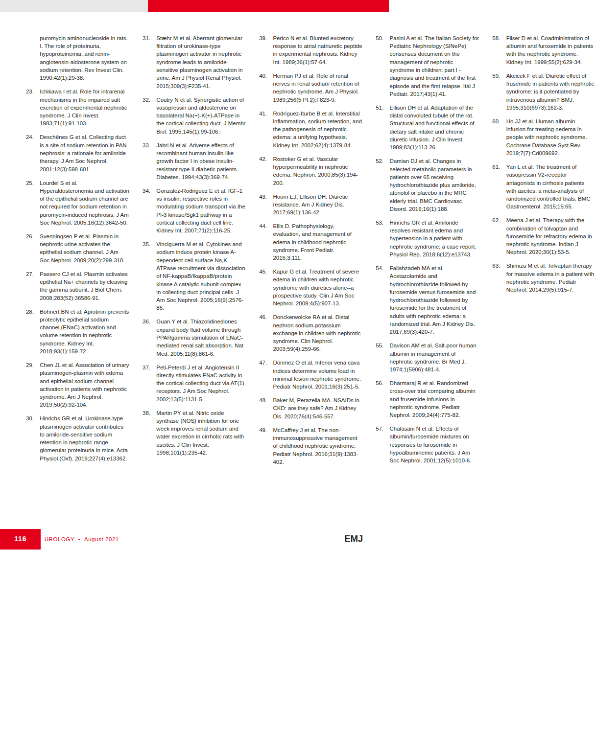puromycin aminonucleoside in rats. I. The role of proteinuria, hypoproteinemia, and renin-angiotensin-aldosterone system on sodium retention. Rev Invest Clin. 1990;42(1):29-38.
23. Ichikawa I et al. Role for intrarenal mechanisms in the impaired salt excretion of experimental nephrotic syndrome. J Clin Invest. 1983;71(1):91-103.
24. Deschênes G et al. Collecting duct is a site of sodium retention in PAN nephrosis: a rationale for amiloride therapy. J Am Soc Nephrol. 2001;12(3):598-601.
25. Lourdel S et al. Hyperaldosteronemia and activation of the epithelial sodium channel are not required for sodium retention in puromycin-induced nephrosis. J Am Soc Nephrol. 2005;16(12):3642-50.
26. Svenningsen P et al. Plasmin in nephrotic urine activates the epithelial sodium channel. J Am Soc Nephrol. 2009;20(2):299-310.
27. Passero CJ et al. Plasmin activates epithelial Na+ channels by cleaving the gamma subunit. J Biol Chem. 2008;283(52):36586-91.
28. Bohnert BN et al. Aprotinin prevents proteolytic epithelial sodium channel (ENaC) activation and volume retention in nephrotic syndrome. Kidney Int. 2018;93(1):159-72.
29. Chen JL et al. Association of urinary plasminogen-plasmin with edema and epithelial sodium channel activation in patients with nephrotic syndrome. Am J Nephrol. 2019;50(2):92-104.
30. Hinrichs GR et al. Urokinase-type plasminogen activator contributes to amiloride-sensitive sodium retention in nephrotic range glomerular proteinuria in mice. Acta Physiol (Oxf). 2019;227(4):e13362.
31. Stæhr M et al. Aberrant glomerular filtration of urokinase-type plasminogen activator in nephrotic syndrome leads to amiloride-sensitive plasminogen activation in urine. Am J Physiol Renal Physiol. 2015;309(3):F235-41.
32. Coutry N et al. Synergistic action of vasopressin and aldosterone on basolateral Na(+)-K(+)-ATPase in the cortical collecting duct. J Membr Biol. 1995;145(1):99-106.
33. Jabri N et al. Adverse effects of recombinant human insulin-like growth factor I in obese insulin-resistant type II diabetic patients. Diabetes. 1994;43(3):369-74.
34. Gonzalez-Rodriguez E et al. IGF-1 vs insulin: respective roles in modulating sodium transport via the PI-3 kinase/Sgk1 pathway in a cortical collecting duct cell line. Kidney Int. 2007;71(2):116-25.
35. Vinciguerra M et al. Cytokines and sodium induce protein kinase A-dependent cell-surface Na,K-ATPase recruitment via dissociation of NF-kappaB/IkappaB/protein kinase A catalytic subunit complex in collecting duct principal cells. J Am Soc Nephrol. 2005;16(9):2576-85.
36. Guan Y et al. Thiazolidinediones expand body fluid volume through PPARgamma stimulation of ENaC-mediated renal salt absorption. Nat Med. 2005;11(8):861-6.
37. Peti-Peterdi J et al. Angiotensin II directly stimulates ENaC activity in the cortical collecting duct via AT(1) receptors. J Am Soc Nephrol. 2002;13(5):1131-5.
38. Martin PY et al. Nitric oxide synthase (NOS) inhibition for one week improves renal sodium and water excretion in cirrhotic rats with ascites. J Clin Invest. 1998;101(1):235-42.
39. Perico N et al. Blunted excretory response to atrial natriuretic peptide in experimental nephrosis. Kidney Int. 1989;36(1):57-64.
40. Herman PJ et al. Role of renal nerves in renal sodium retention of nephrotic syndrome. Am J Physiol. 1989;256(5 Pt 2):F823-9.
41. Rodríguez-Iturbe B et al. Interstitial inflammation, sodium retention, and the pathogenesis of nephrotic edema: a unifying hypothesis. Kidney Int. 2002;62(4):1379-84.
42. Rostoker G et al. Vascular hyperpermeability in nephrotic edema. Nephron. 2000;85(3):194-200.
43. Hoorn EJ, Ellison DH. Diuretic resistance. Am J Kidney Dis. 2017;69(1):136-42.
44. Ellis D. Pathophysiology, evaluation, and management of edema in childhood nephrotic syndrome. Front Pediatr. 2015;3:111.
45. Kapur G et al. Treatment of severe edema in children with nephrotic syndrome with diuretics alone--a prospective study. Clin J Am Soc Nephrol. 2009;4(5):907-13.
46. Donckerwolcke RA et al. Distal nephron sodium-potassium exchange in children with nephrotic syndrome. Clin Nephrol. 2003;59(4):259-66.
47. Dönmez O et al. Inferior vena cava indices determine volume load in minimal lesion nephrotic syndrome. Pediatr Nephrol. 2001;16(3):251-5.
48. Baker M, Perazella MA. NSAIDs in CKD: are they safe? Am J Kidney Dis. 2020;76(4):546-557.
49. McCaffrey J et al. The non-immunosuppressive management of childhood nephrotic syndrome. Pediatr Nephrol. 2016;31(9):1383-402.
50. Pasini A et al. The Italian Society for Pediatric Nephrology (SINePe) consensus document on the management of nephrotic syndrome in children: part I - diagnosis and treatment of the first episode and the first relapse. Ital J Pediatr. 2017;43(1):41.
51. Ellison DH et al. Adaptation of the distal convoluted tubule of the rat. Structural and functional effects of dietary salt intake and chronic diuretic infusion. J Clin Invest. 1989;83(1):113-26.
52. Damian DJ et al. Changes in selected metabolic parameters in patients over 65 receiving hydrochlorothiazide plus amiloride, atenolol or placebo in the MRC elderly trial. BMC Cardiovasc Disord. 2016;16(1):188.
53. Hinrichs GR et al. Amiloride resolves resistant edema and hypertension in a patient with nephrotic syndrome; a case report. Physiol Rep. 2018;6(12):e13743.
54. Fallahzadeh MA et al. Acetazolamide and hydrochlorothiazide followed by furosemide versus furosemide and hydrochlorothiazide followed by furosemide for the treatment of adults with nephrotic edema: a randomized trial. Am J Kidney Dis. 2017;69(3):420-7.
55. Davison AM et al. Salt-poor human albumin in management of nephrotic syndrome. Br Med J. 1974;1(5906):481-4.
56. Dharmaraj R et al. Randomized cross-over trial comparing albumin and frusemide infusions in nephrotic syndrome. Pediatr Nephrol. 2009;24(4):775-82.
57. Chalasani N et al. Effects of albumin/furosemide mixtures on responses to furosemide in hypoalbuminemic patients. J Am Soc Nephrol. 2001;12(5):1010-6.
58. Fliser D et al. Coadministration of albumin and furosemide in patients with the nephrotic syndrome. Kidney Int. 1999;55(2):629-34.
59. Akcicek F et al. Diuretic effect of frusemide in patients with nephrotic syndrome: is it potentiated by intravenous albumin? BMJ. 1995;310(6973):162-3.
60. Ho JJ et al. Human albumin infusion for treating oedema in people with nephrotic syndrome. Cochrane Database Syst Rev. 2019;7(7):Cd009692.
61. Yan L et al. The treatment of vasopressin V2-receptor antagonists in cirrhosis patients with ascites: a meta-analysis of randomized controlled trials. BMC Gastroenterol. 2015;15:65.
62. Meena J et al. Therapy with the combination of tolvaptan and furosemide for refractory edema in nephrotic syndrome. Indian J Nephrol. 2020;30(1):53-5.
63. Shimizu M et al. Tolvaptan therapy for massive edema in a patient with nephrotic syndrome. Pediatr Nephrol. 2014;29(5):915-7.
116
UROLOGY•August 2021
EMJ